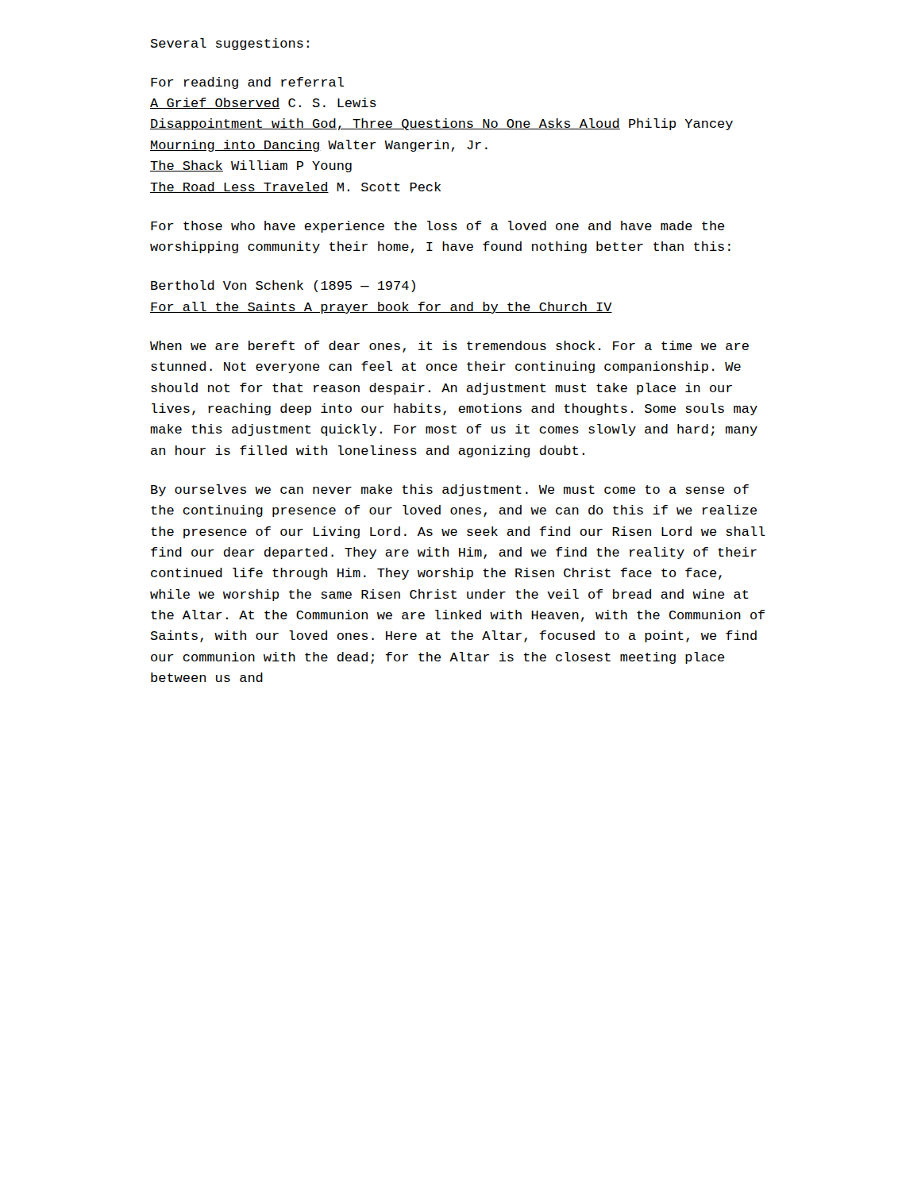Several suggestions:
For reading and referral
A Grief Observed C. S. Lewis
Disappointment with God, Three Questions No One Asks Aloud Philip Yancey
Mourning into Dancing Walter Wangerin, Jr.
The Shack William P Young
The Road Less Traveled M. Scott Peck
For those who have experience the loss of a loved one and have made the worshipping community their home, I have found nothing better than this:
Berthold Von Schenk (1895 — 1974)
For all the Saints A prayer book for and by the Church IV
When we are bereft of dear ones, it is tremendous shock. For a time we are stunned. Not everyone can feel at once their continuing companionship. We should not for that reason despair. An adjustment must take place in our lives, reaching deep into our habits, emotions and thoughts. Some souls may make this adjustment quickly. For most of us it comes slowly and hard; many an hour is filled with loneliness and agonizing doubt.
By ourselves we can never make this adjustment. We must come to a sense of the continuing presence of our loved ones, and we can do this if we realize the presence of our Living Lord. As we seek and find our Risen Lord we shall find our dear departed. They are with Him, and we find the reality of their continued life through Him. They worship the Risen Christ face to face, while we worship the same Risen Christ under the veil of bread and wine at the Altar. At the Communion we are linked with Heaven, with the Communion of Saints, with our loved ones. Here at the Altar, focused to a point, we find our communion with the dead; for the Altar is the closest meeting place between us and